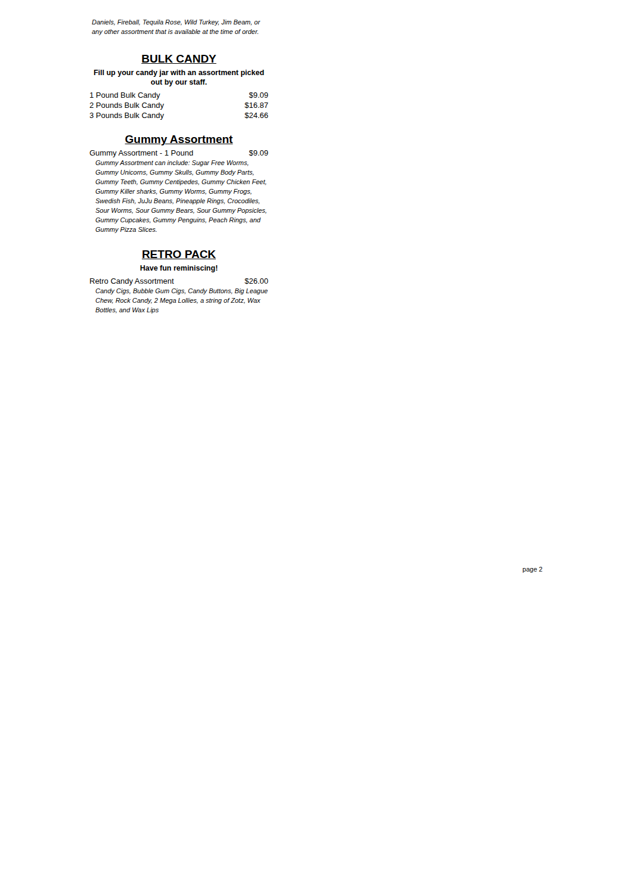Daniels, Fireball, Tequila Rose, Wild Turkey, Jim Beam, or any other assortment that is available at the time of order.
BULK CANDY
Fill up your candy jar with an assortment picked out by our staff.
1 Pound Bulk Candy$9.09
2 Pounds Bulk Candy$16.87
3 Pounds Bulk Candy$24.66
Gummy Assortment
Gummy Assortment - 1 Pound$9.09
Gummy Assortment can include: Sugar Free Worms, Gummy Unicorns, Gummy Skulls, Gummy Body Parts, Gummy Teeth, Gummy Centipedes, Gummy Chicken Feet, Gummy Killer sharks, Gummy Worms, Gummy Frogs, Swedish Fish, JuJu Beans, Pineapple Rings, Crocodiles, Sour Worms, Sour Gummy Bears, Sour Gummy Popsicles, Gummy Cupcakes, Gummy Penguins, Peach Rings, and Gummy Pizza Slices.
RETRO PACK
Have fun reminiscing!
Retro Candy Assortment$26.00
Candy Cigs, Bubble Gum Cigs, Candy Buttons, Big League Chew, Rock Candy, 2 Mega Lollies, a string of Zotz, Wax Bottles, and Wax Lips
page 2